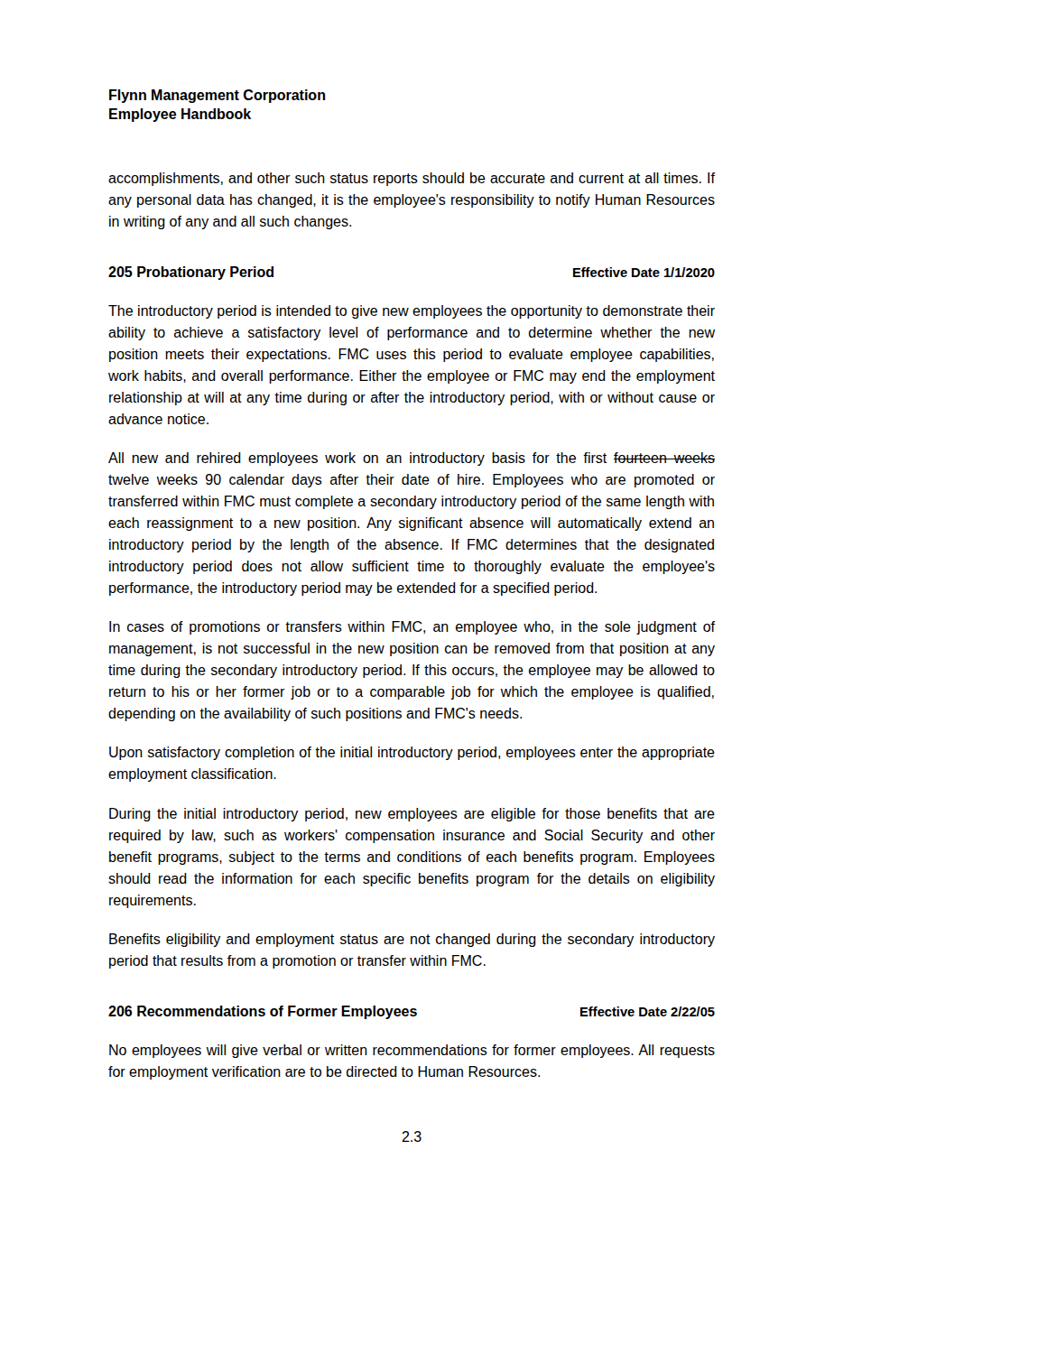Flynn Management Corporation
Employee Handbook
accomplishments, and other such status reports should be accurate and current at all times. If any personal data has changed, it is the employee's responsibility to notify Human Resources in writing of any and all such changes.
205 Probationary Period Effective Date 1/1/2020
The introductory period is intended to give new employees the opportunity to demonstrate their ability to achieve a satisfactory level of performance and to determine whether the new position meets their expectations. FMC uses this period to evaluate employee capabilities, work habits, and overall performance. Either the employee or FMC may end the employment relationship at will at any time during or after the introductory period, with or without cause or advance notice.
All new and rehired employees work on an introductory basis for the first fourteen weeks twelve weeks 90 calendar days after their date of hire. Employees who are promoted or transferred within FMC must complete a secondary introductory period of the same length with each reassignment to a new position. Any significant absence will automatically extend an introductory period by the length of the absence. If FMC determines that the designated introductory period does not allow sufficient time to thoroughly evaluate the employee's performance, the introductory period may be extended for a specified period.
In cases of promotions or transfers within FMC, an employee who, in the sole judgment of management, is not successful in the new position can be removed from that position at any time during the secondary introductory period. If this occurs, the employee may be allowed to return to his or her former job or to a comparable job for which the employee is qualified, depending on the availability of such positions and FMC's needs.
Upon satisfactory completion of the initial introductory period, employees enter the appropriate employment classification.
During the initial introductory period, new employees are eligible for those benefits that are required by law, such as workers' compensation insurance and Social Security and other benefit programs, subject to the terms and conditions of each benefits program. Employees should read the information for each specific benefits program for the details on eligibility requirements.
Benefits eligibility and employment status are not changed during the secondary introductory period that results from a promotion or transfer within FMC.
206 Recommendations of Former Employees Effective Date 2/22/05
No employees will give verbal or written recommendations for former employees. All requests for employment verification are to be directed to Human Resources.
2.3